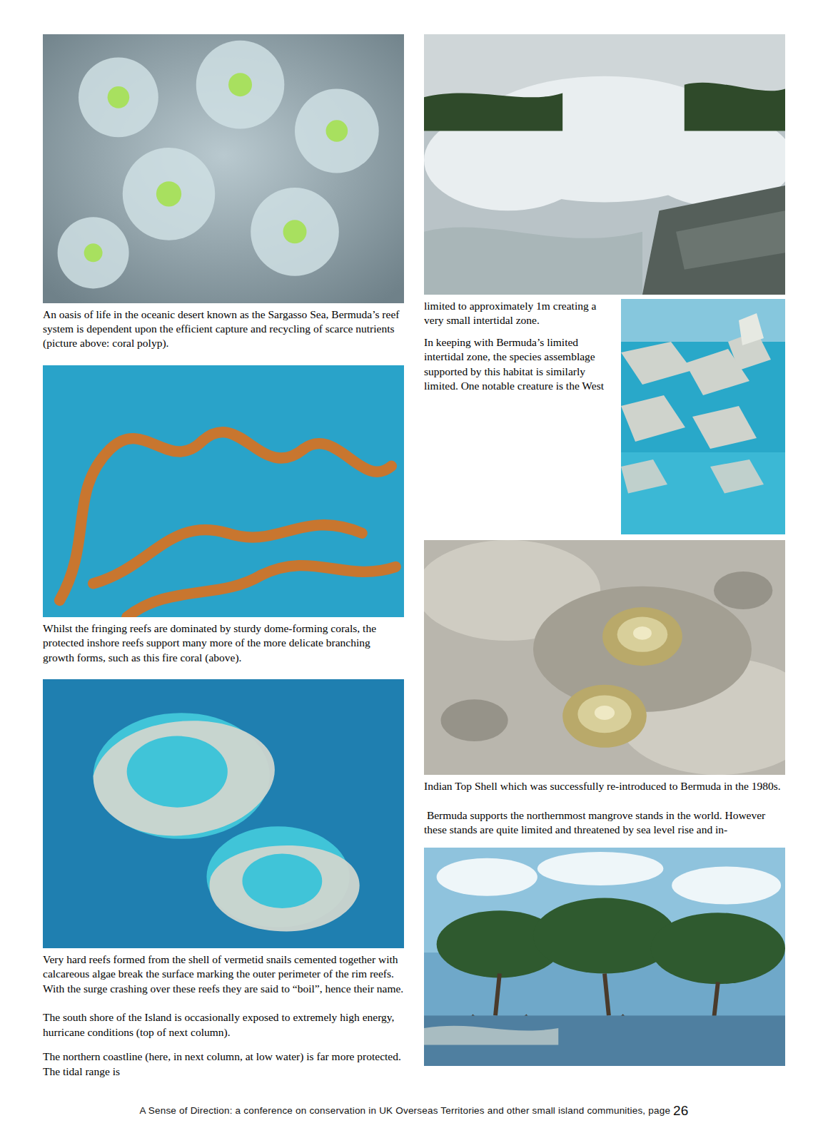An oasis of life in the oceanic desert known as the Sargasso Sea, Bermuda’s reef system is dependent upon the efficient capture and recycling of scarce nutrients (picture above: coral polyp).
Whilst the fringing reefs are dominated by sturdy dome-forming corals, the protected inshore reefs support many more of the more delicate branching growth forms, such as this fire coral (above).
Very hard reefs formed from the shell of vermetid snails cemented together with calcareous algae break the surface marking the outer perimeter of the rim reefs. With the surge crashing over these reefs they are said to “boil”, hence their name.
The south shore of the Island is occasionally exposed to extremely high energy, hurricane conditions (top of next column).
The northern coastline (here, in next column, at low water) is far more protected. The tidal range is
limited to approximately 1m creating a very small intertidal zone.
In keeping with Bermuda’s limited intertidal zone, the species assemblage supported by this habitat is similarly limited. One notable creature is the West
Indian Top Shell which was successfully re-introduced to Bermuda in the 1980s.
Bermuda supports the northernmost mangrove stands in the world. However these stands are quite limited and threatened by sea level rise and in-
A Sense of Direction: a conference on conservation in UK Overseas Territories and other small island communities, page 26